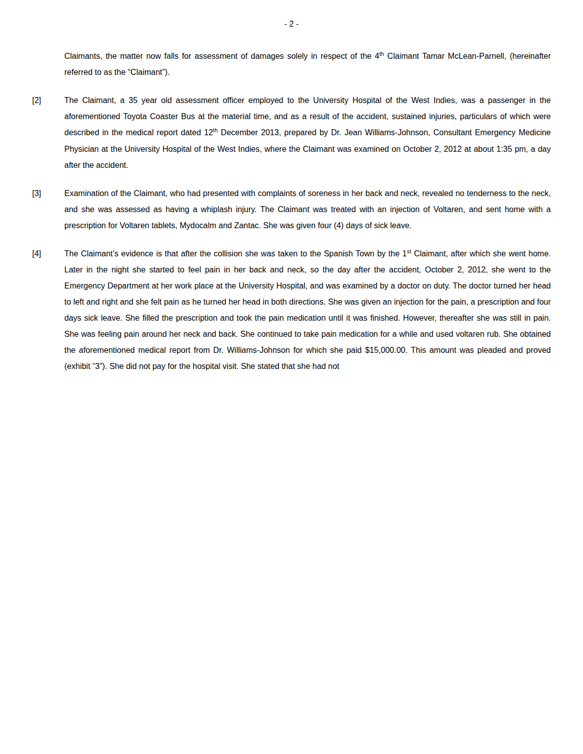- 2 -
Claimants, the matter now falls for assessment of damages solely in respect of the 4th Claimant Tamar McLean-Parnell, (hereinafter referred to as the “Claimant”).
[2]
The Claimant, a 35 year old assessment officer employed to the University Hospital of the West Indies, was a passenger in the aforementioned Toyota Coaster Bus at the material time, and as a result of the accident, sustained injuries, particulars of which were described in the medical report dated 12th December 2013, prepared by Dr. Jean Williams-Johnson, Consultant Emergency Medicine Physician at the University Hospital of the West Indies, where the Claimant was examined on October 2, 2012 at about 1:35 pm, a day after the accident.
[3]
Examination of the Claimant, who had presented with complaints of soreness in her back and neck, revealed no tenderness to the neck, and she was assessed as having a whiplash injury. The Claimant was treated with an injection of Voltaren, and sent home with a prescription for Voltaren tablets, Mydocalm and Zantac. She was given four (4) days of sick leave.
[4]
The Claimant’s evidence is that after the collision she was taken to the Spanish Town by the 1st Claimant, after which she went home. Later in the night she started to feel pain in her back and neck, so the day after the accident, October 2, 2012, she went to the Emergency Department at her work place at the University Hospital, and was examined by a doctor on duty. The doctor turned her head to left and right and she felt pain as he turned her head in both directions. She was given an injection for the pain, a prescription and four days sick leave. She filled the prescription and took the pain medication until it was finished. However, thereafter she was still in pain. She was feeling pain around her neck and back. She continued to take pain medication for a while and used voltaren rub. She obtained the aforementioned medical report from Dr. Williams-Johnson for which she paid $15,000.00. This amount was pleaded and proved (exhibit “3”). She did not pay for the hospital visit. She stated that she had not